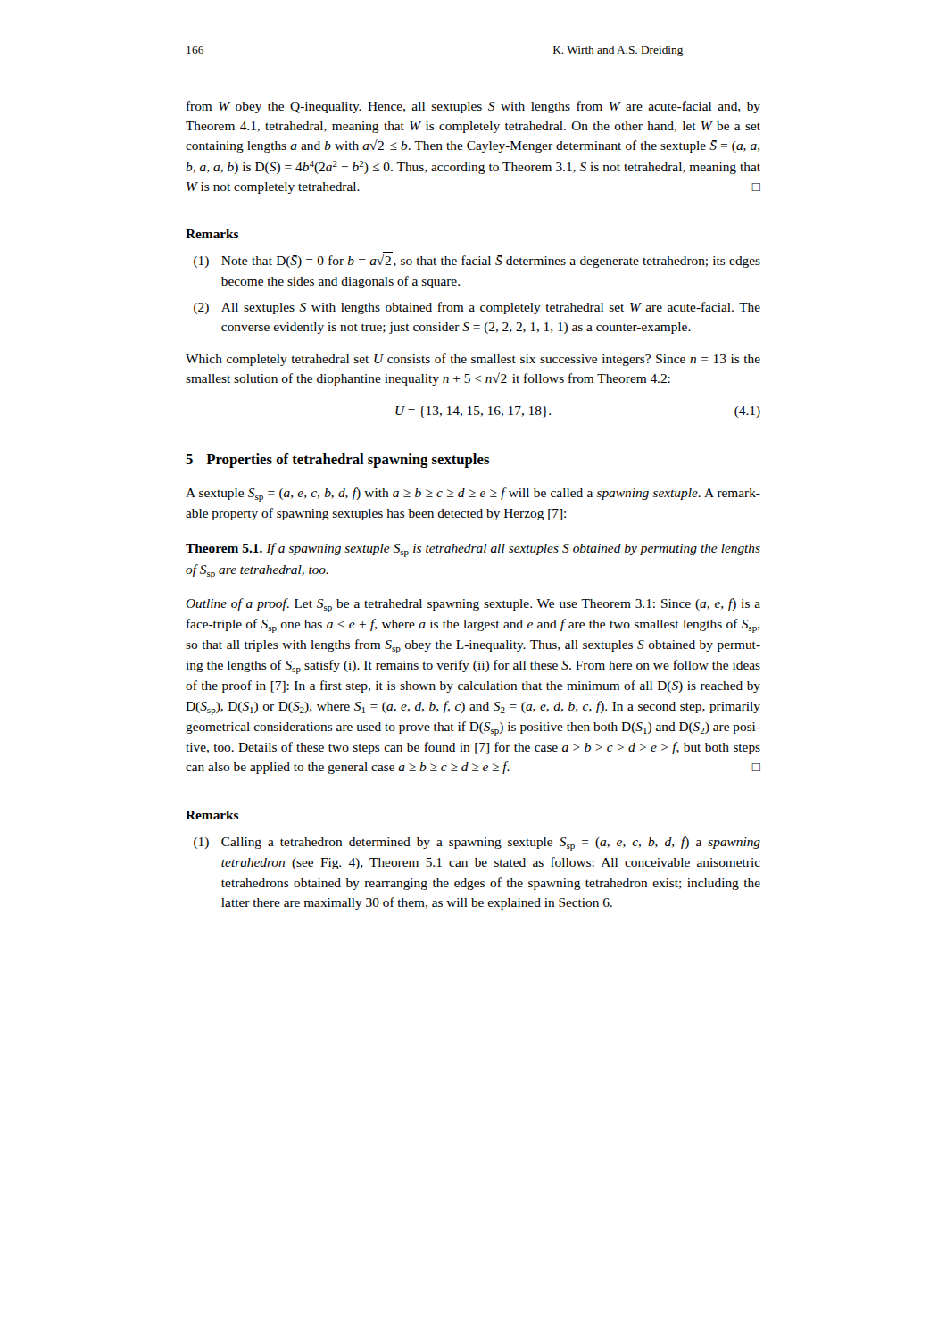166 K. Wirth and A.S. Dreiding
from W obey the Q-inequality. Hence, all sextuples S with lengths from W are acute-facial and, by Theorem 4.1, tetrahedral, meaning that W is completely tetrahedral. On the other hand, let W be a set containing lengths a and b with a√2 ≤ b. Then the Cayley-Menger determinant of the sextuple S̄ = (a, a, b, a, a, b) is D(S̄) = 4b 4(2a 2 − b 2) ≤ 0. Thus, according to Theorem 3.1, S̄ is not tetrahedral, meaning that W is not completely tetrahedral. □
Remarks
Note that D(S̄) = 0 for b = a√2, so that the facial S̄ determines a degenerate tetrahedron; its edges become the sides and diagonals of a square.
All sextuples S with lengths obtained from a completely tetrahedral set W are acute-facial. The converse evidently is not true; just consider S = (2, 2, 2, 1, 1, 1) as a counter-example.
Which completely tetrahedral set U consists of the smallest six successive integers? Since n = 13 is the smallest solution of the diophantine inequality n + 5 < n√2 it follows from Theorem 4.2:
U = {13, 14, 15, 16, 17, 18}. (4.1)
5 Properties of tetrahedral spawning sextuples
A sextuple Ssp = (a, e, c, b, d, f) with a ≥ b ≥ c ≥ d ≥ e ≥ f will be called a spawning sextuple. A remarkable property of spawning sextuples has been detected by Herzog [7]:
Theorem 5.1. If a spawning sextuple Ssp is tetrahedral all sextuples S obtained by permuting the lengths of Ssp are tetrahedral, too.
Outline of a proof. Let Ssp be a tetrahedral spawning sextuple. We use Theorem 3.1: Since (a, e, f) is a face-triple of Ssp one has a < e + f, where a is the largest and e and f are the two smallest lengths of Ssp, so that all triples with lengths from Ssp obey the L-inequality. Thus, all sextuples S obtained by permuting the lengths of Ssp satisfy (i). It remains to verify (ii) for all these S. From here on we follow the ideas of the proof in [7]: In a first step, it is shown by calculation that the minimum of all D(S) is reached by D(Ssp), D(S 1) or D(S 2), where S 1 = (a, e, d, b, f, c) and S 2 = (a, e, d, b, c, f). In a second step, primarily geometrical considerations are used to prove that if D(Ssp) is positive then both D(S 1) and D(S 2) are positive, too. Details of these two steps can be found in [7] for the case a > b > c > d > e > f, but both steps can also be applied to the general case a ≥ b ≥ c ≥ d ≥ e ≥ f. □
Remarks
Calling a tetrahedron determined by a spawning sextuple Ssp = (a, e, c, b, d, f) a spawning tetrahedron (see Fig. 4), Theorem 5.1 can be stated as follows: All conceivable anisometric tetrahedrons obtained by rearranging the edges of the spawning tetrahedron exist; including the latter there are maximally 30 of them, as will be explained in Section 6.